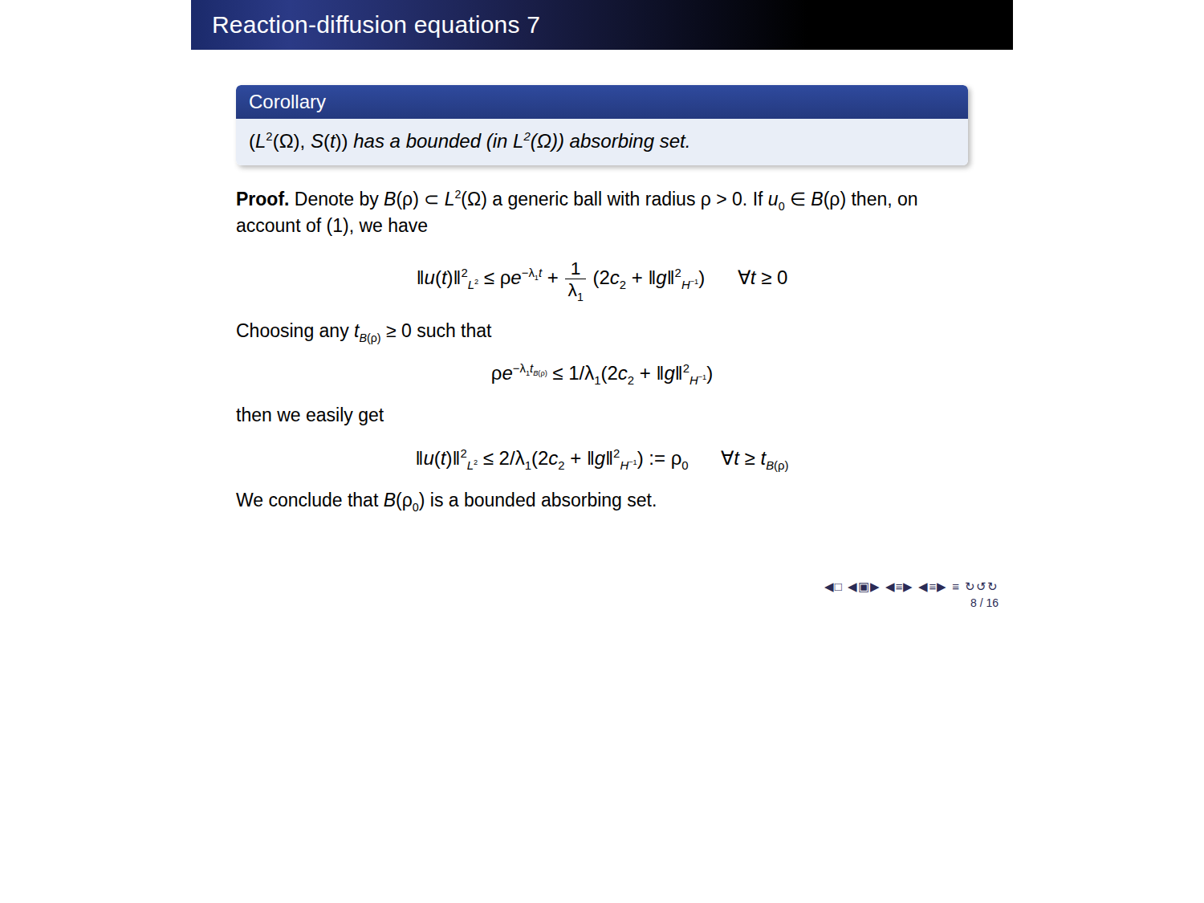Reaction-diffusion equations 7
Corollary
(L2(Ω), S(t)) has a bounded (in L2(Ω)) absorbing set.
Proof. Denote by B(ρ) ⊂ L2(Ω) a generic ball with radius ρ > 0. If u0 ∈ B(ρ) then, on account of (1), we have
‖u(t)‖2L2 ≤ ρe−λ1t + 1 λ1 (2c2 + ‖g‖2H−1) ∀t ≥ 0
Choosing any tB(ρ) ≥ 0 such that
ρe−λ1tB(ρ) ≤ 1/λ1(2c2 + ‖g‖2H−1)
then we easily get
‖u(t)‖2L2 ≤ 2/λ1(2c2 + ‖g‖2H−1) := ρ0 ∀t ≥ tB(ρ)
We conclude that B(ρ0) is a bounded absorbing set.
◀□ ◀▣▶ ◀≡▶ ◀≡▶ ≡ ↻↺↻
8 / 16